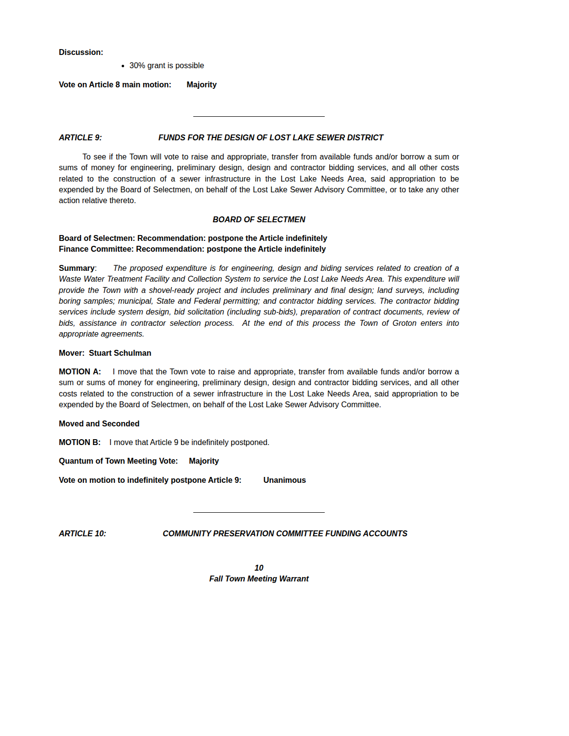Discussion:
30% grant is possible
Vote on Article 8 main motion: Majority
ARTICLE 9:FUNDS FOR THE DESIGN OF LOST LAKE SEWER DISTRICT
To see if the Town will vote to raise and appropriate, transfer from available funds and/or borrow a sum or sums of money for engineering, preliminary design, design and contractor bidding services, and all other costs related to the construction of a sewer infrastructure in the Lost Lake Needs Area, said appropriation to be expended by the Board of Selectmen, on behalf of the Lost Lake Sewer Advisory Committee, or to take any other action relative thereto.
BOARD OF SELECTMEN
Board of Selectmen: Recommendation: postpone the Article indefinitely
Finance Committee: Recommendation: postpone the Article indefinitely
Summary: The proposed expenditure is for engineering, design and biding services related to creation of a Waste Water Treatment Facility and Collection System to service the Lost Lake Needs Area. This expenditure will provide the Town with a shovel-ready project and includes preliminary and final design; land surveys, including boring samples; municipal, State and Federal permitting; and contractor bidding services. The contractor bidding services include system design, bid solicitation (including sub-bids), preparation of contract documents, review of bids, assistance in contractor selection process. At the end of this process the Town of Groton enters into appropriate agreements.
Mover: Stuart Schulman
MOTION A: I move that the Town vote to raise and appropriate, transfer from available funds and/or borrow a sum or sums of money for engineering, preliminary design, design and contractor bidding services, and all other costs related to the construction of a sewer infrastructure in the Lost Lake Needs Area, said appropriation to be expended by the Board of Selectmen, on behalf of the Lost Lake Sewer Advisory Committee.
Moved and Seconded
MOTION B: I move that Article 9 be indefinitely postponed.
Quantum of Town Meeting Vote: Majority
Vote on motion to indefinitely postpone Article 9: Unanimous
ARTICLE 10:COMMUNITY PRESERVATION COMMITTEE FUNDING ACCOUNTS
10 Fall Town Meeting Warrant